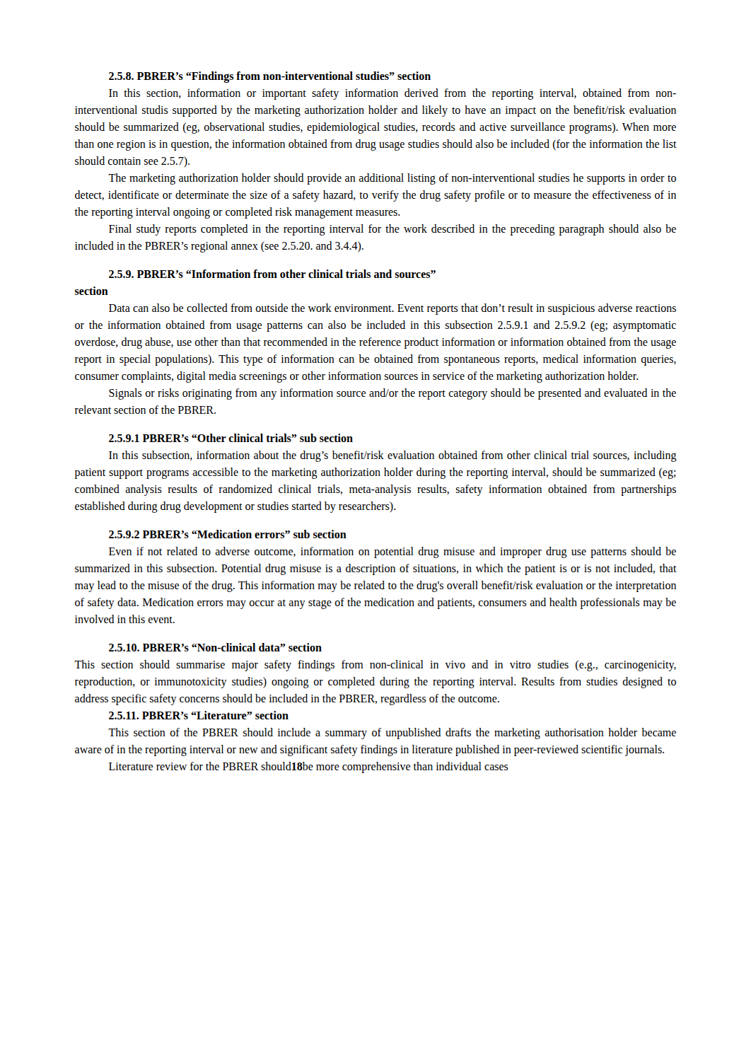2.5.8. PBRER’s “Findings from non-interventional studies” section
In this section, information or important safety information derived from the reporting interval, obtained from non-interventional studis supported by the marketing authorization holder and likely to have an impact on the benefit/risk evaluation should be summarized (eg, observational studies, epidemiological studies, records and active surveillance programs). When more than one region is in question, the information obtained from drug usage studies should also be included (for the information the list should contain see 2.5.7).
The marketing authorization holder should provide an additional listing of non-interventional studies he supports in order to detect, identificate or determinate the size of a safety hazard, to verify the drug safety profile or to measure the effectiveness of in the reporting interval ongoing or completed risk management measures.
Final study reports completed in the reporting interval for the work described in the preceding paragraph should also be included in the PBRER’s regional annex (see 2.5.20. and 3.4.4).
2.5.9. PBRER’s “Information from other clinical trials and sources”
section
Data can also be collected from outside the work environment. Event reports that don’t result in suspicious adverse reactions or the information obtained from usage patterns can also be included in this subsection 2.5.9.1 and 2.5.9.2 (eg; asymptomatic overdose, drug abuse, use other than that recommended in the reference product information or information obtained from the usage report in special populations). This type of information can be obtained from spontaneous reports, medical information queries, consumer complaints, digital media screenings or other information sources in service of the marketing authorization holder.
Signals or risks originating from any information source and/or the report category should be presented and evaluated in the relevant section of the PBRER.
2.5.9.1 PBRER’s “Other clinical trials” sub section
In this subsection, information about the drug’s benefit/risk evaluation obtained from other clinical trial sources, including patient support programs accessible to the marketing authorization holder during the reporting interval, should be summarized (eg; combined analysis results of randomized clinical trials, meta-analysis results, safety information obtained from partnerships established during drug development or studies started by researchers).
2.5.9.2 PBRER’s “Medication errors” sub section
Even if not related to adverse outcome, information on potential drug misuse and improper drug use patterns should be summarized in this subsection. Potential drug misuse is a description of situations, in which the patient is or is not included, that may lead to the misuse of the drug. This information may be related to the drug's overall benefit/risk evaluation or the interpretation of safety data. Medication errors may occur at any stage of the medication and patients, consumers and health professionals may be involved in this event.
2.5.10. PBRER’s “Non-clinical data” section
This section should summarise major safety findings from non-clinical in vivo and in vitro studies (e.g., carcinogenicity, reproduction, or immunotoxicity studies) ongoing or completed during the reporting interval. Results from studies designed to address specific safety concerns should be included in the PBRER, regardless of the outcome.
2.5.11. PBRER’s “Literature” section
This section of the PBRER should include a summary of unpublished drafts the marketing authorisation holder became aware of in the reporting interval or new and significant safety findings in literature published in peer-reviewed scientific journals.
Literature review for the PBRER should18be more comprehensive than individual cases